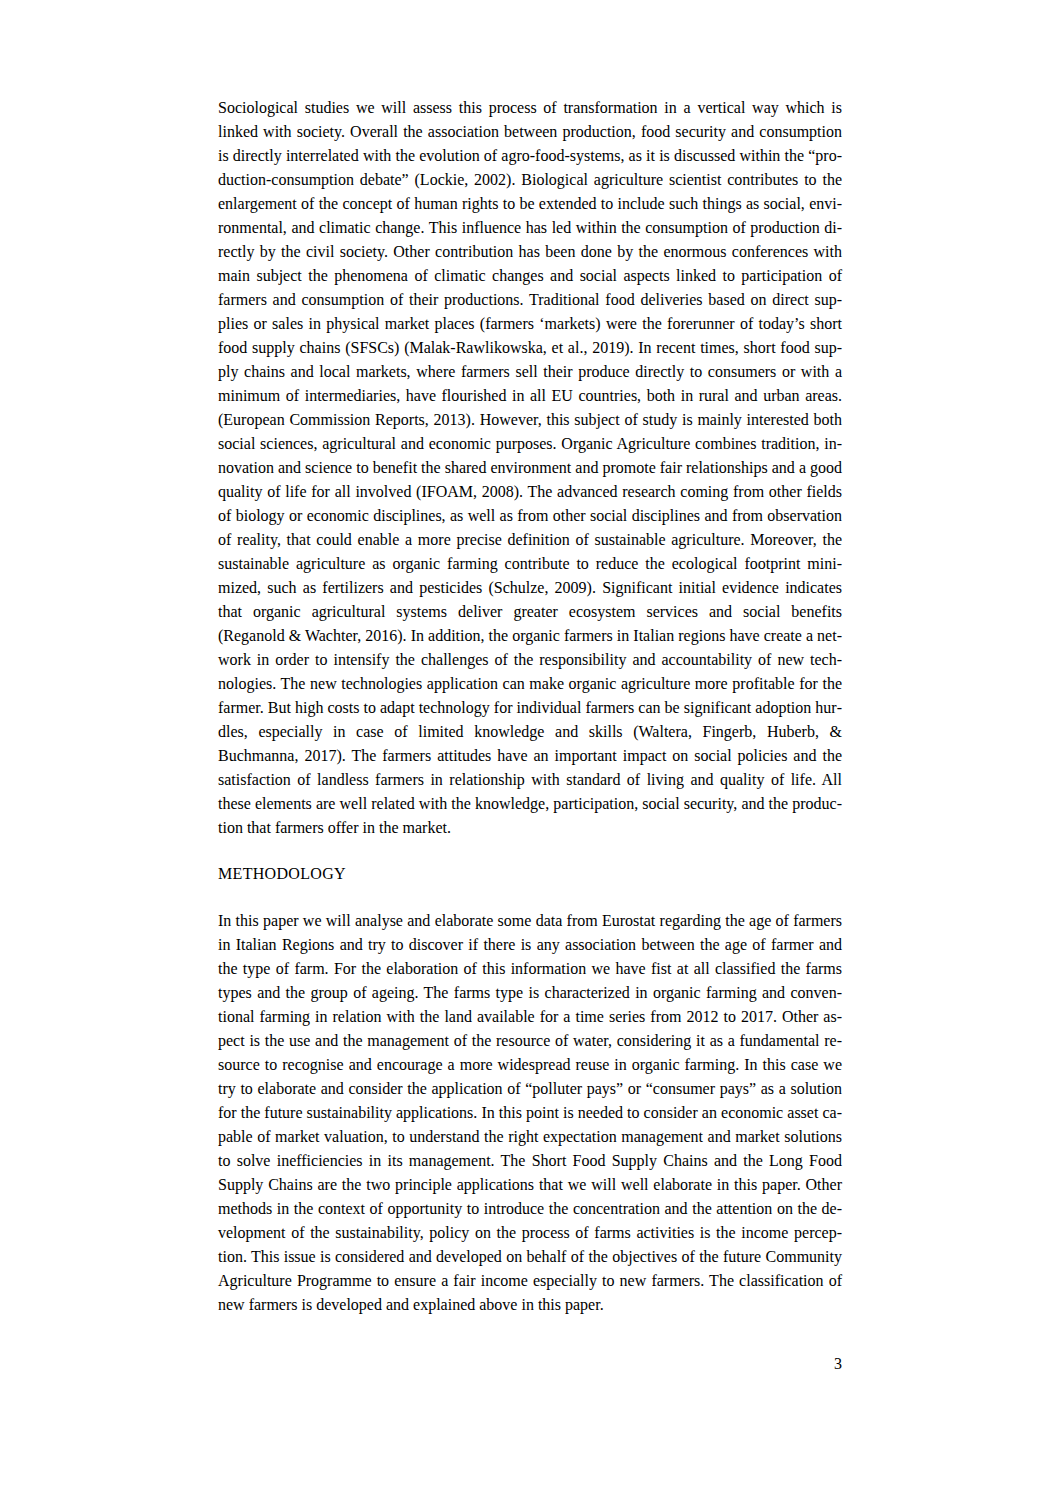Sociological studies we will assess this process of transformation in a vertical way which is linked with society. Overall the association between production, food security and consumption is directly interrelated with the evolution of agro-food-systems, as it is discussed within the “production-consumption debate” (Lockie, 2002). Biological agriculture scientist contributes to the enlargement of the concept of human rights to be extended to include such things as social, environmental, and climatic change. This influence has led within the consumption of production directly by the civil society. Other contribution has been done by the enormous conferences with main subject the phenomena of climatic changes and social aspects linked to participation of farmers and consumption of their productions. Traditional food deliveries based on direct supplies or sales in physical market places (farmers ‘markets) were the forerunner of today’s short food supply chains (SFSCs) (Malak-Rawlikowska, et al., 2019). In recent times, short food supply chains and local markets, where farmers sell their produce directly to consumers or with a minimum of intermediaries, have flourished in all EU countries, both in rural and urban areas. (European Commission Reports, 2013). However, this subject of study is mainly interested both social sciences, agricultural and economic purposes. Organic Agriculture combines tradition, innovation and science to benefit the shared environment and promote fair relationships and a good quality of life for all involved (IFOAM, 2008). The advanced research coming from other fields of biology or economic disciplines, as well as from other social disciplines and from observation of reality, that could enable a more precise definition of sustainable agriculture. Moreover, the sustainable agriculture as organic farming contribute to reduce the ecological footprint minimized, such as fertilizers and pesticides (Schulze, 2009). Significant initial evidence indicates that organic agricultural systems deliver greater ecosystem services and social benefits (Reganold & Wachter, 2016). In addition, the organic farmers in Italian regions have create a network in order to intensify the challenges of the responsibility and accountability of new technologies. The new technologies application can make organic agriculture more profitable for the farmer. But high costs to adapt technology for individual farmers can be significant adoption hurdles, especially in case of limited knowledge and skills (Waltera, Fingerb, Huberb, & Buchmanna, 2017). The farmers attitudes have an important impact on social policies and the satisfaction of landless farmers in relationship with standard of living and quality of life. All these elements are well related with the knowledge, participation, social security, and the production that farmers offer in the market.
Methodology
In this paper we will analyse and elaborate some data from Eurostat regarding the age of farmers in Italian Regions and try to discover if there is any association between the age of farmer and the type of farm. For the elaboration of this information we have fist at all classified the farms types and the group of ageing. The farms type is characterized in organic farming and conventional farming in relation with the land available for a time series from 2012 to 2017. Other aspect is the use and the management of the resource of water, considering it as a fundamental resource to recognise and encourage a more widespread reuse in organic farming. In this case we try to elaborate and consider the application of “polluter pays” or “consumer pays” as a solution for the future sustainability applications. In this point is needed to consider an economic asset capable of market valuation, to understand the right expectation management and market solutions to solve inefficiencies in its management. The Short Food Supply Chains and the Long Food Supply Chains are the two principle applications that we will well elaborate in this paper. Other methods in the context of opportunity to introduce the concentration and the attention on the development of the sustainability, policy on the process of farms activities is the income perception. This issue is considered and developed on behalf of the objectives of the future Community Agriculture Programme to ensure a fair income especially to new farmers. The classification of new farmers is developed and explained above in this paper.
3